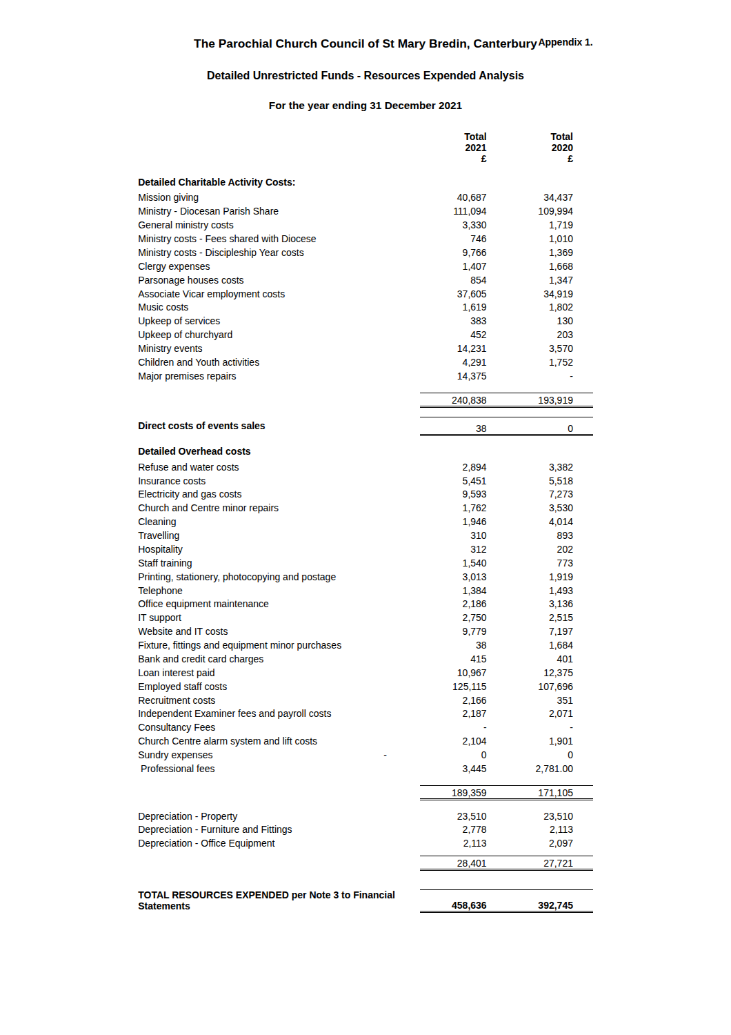Appendix 1.
The Parochial Church Council of St Mary Bredin, Canterbury
Detailed Unrestricted Funds - Resources Expended Analysis
For the year ending 31 December 2021
| | Total 2021 £ | Total 2020 £ |
| --- | --- | --- |
| Detailed Charitable Activity Costs: | | |
| Mission giving | 40,687 | 34,437 |
| Ministry - Diocesan Parish Share | 111,094 | 109,994 |
| General ministry costs | 3,330 | 1,719 |
| Ministry costs - Fees shared with Diocese | 746 | 1,010 |
| Ministry costs - Discipleship Year costs | 9,766 | 1,369 |
| Clergy expenses | 1,407 | 1,668 |
| Parsonage houses costs | 854 | 1,347 |
| Associate Vicar employment costs | 37,605 | 34,919 |
| Music costs | 1,619 | 1,802 |
| Upkeep of services | 383 | 130 |
| Upkeep of churchyard | 452 | 203 |
| Ministry events | 14,231 | 3,570 |
| Children and Youth activities | 4,291 | 1,752 |
| Major premises repairs | 14,375 | - |
| | 240,838 | 193,919 |
| Direct costs of events sales | 38 | 0 |
| Detailed Overhead costs | | |
| Refuse and water costs | 2,894 | 3,382 |
| Insurance costs | 5,451 | 5,518 |
| Electricity and gas costs | 9,593 | 7,273 |
| Church and Centre minor repairs | 1,762 | 3,530 |
| Cleaning | 1,946 | 4,014 |
| Travelling | 310 | 893 |
| Hospitality | 312 | 202 |
| Staff training | 1,540 | 773 |
| Printing, stationery, photocopying and postage | 3,013 | 1,919 |
| Telephone | 1,384 | 1,493 |
| Office equipment maintenance | 2,186 | 3,136 |
| IT support | 2,750 | 2,515 |
| Website and IT costs | 9,779 | 7,197 |
| Fixture, fittings and equipment minor purchases | 38 | 1,684 |
| Bank and credit card charges | 415 | 401 |
| Loan interest paid | 10,967 | 12,375 |
| Employed staff costs | 125,115 | 107,696 |
| Recruitment costs | 2,166 | 351 |
| Independent Examiner fees and payroll costs | 2,187 | 2,071 |
| Consultancy Fees | - | - |
| Church Centre alarm system and lift costs | 2,104 | 1,901 |
| Sundry expenses | 0 | 0 |
| Professional fees | 3,445 | 2,781.00 |
| | 189,359 | 171,105 |
| Depreciation - Property | 23,510 | 23,510 |
| Depreciation - Furniture and Fittings | 2,778 | 2,113 |
| Depreciation - Office Equipment | 2,113 | 2,097 |
| | 28,401 | 27,721 |
| TOTAL RESOURCES EXPENDED per Note 3 to Financial Statements | 458,636 | 392,745 |